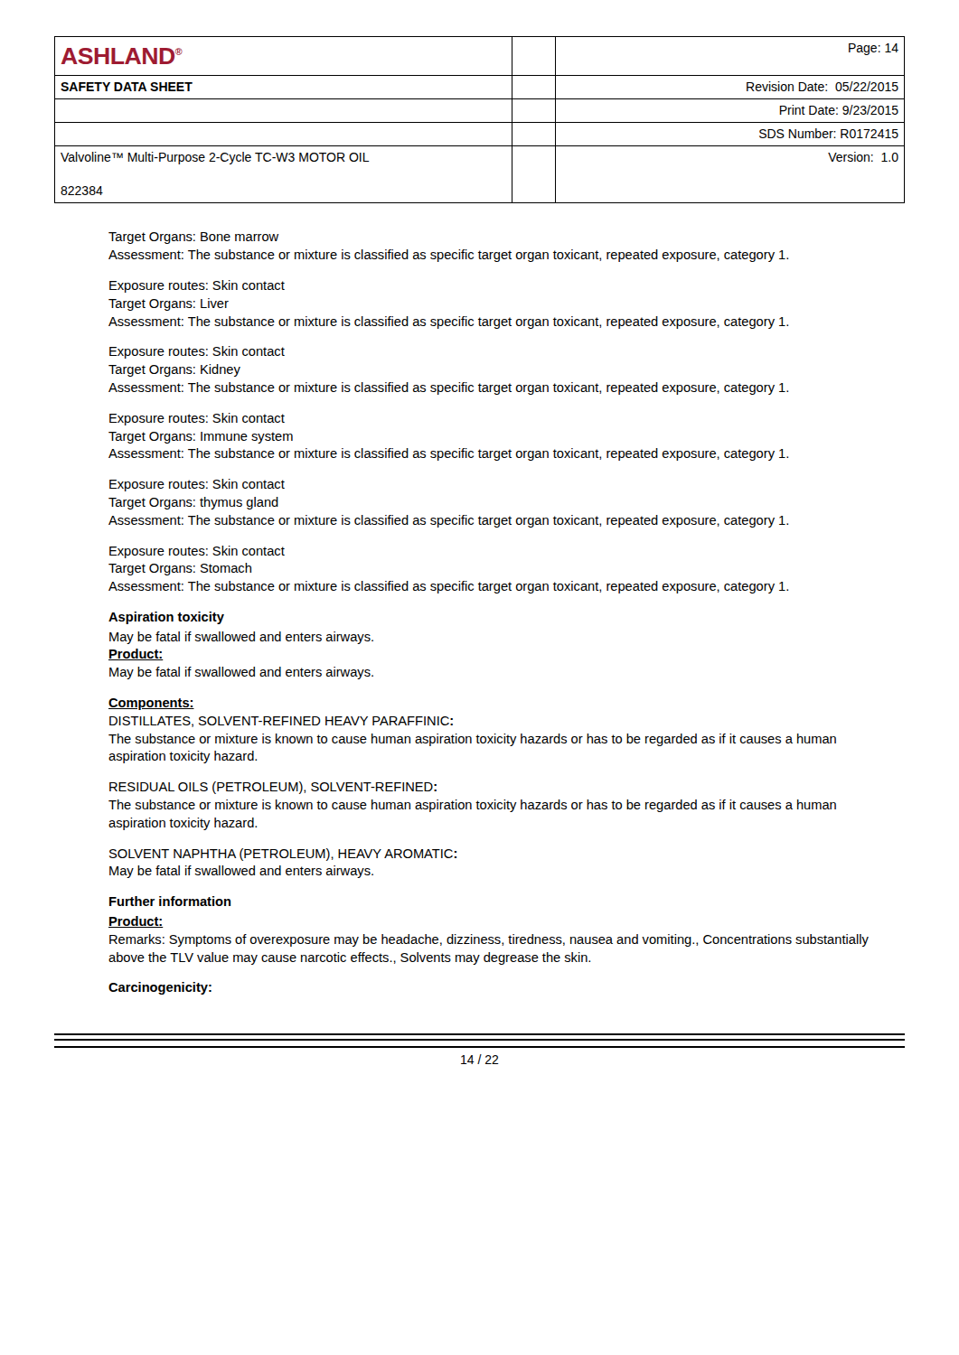| ASHLAND ® | | Page: 14 |
| SAFETY DATA SHEET | | Revision Date: 05/22/2015 |
| | | Print Date: 9/23/2015 |
| | | SDS Number: R0172415 |
| Valvoline™ Multi-Purpose 2-Cycle TC-W3 MOTOR OIL 822384 | | Version: 1.0 |
Target Organs: Bone marrow
Assessment: The substance or mixture is classified as specific target organ toxicant, repeated exposure, category 1.
Exposure routes: Skin contact
Target Organs: Liver
Assessment: The substance or mixture is classified as specific target organ toxicant, repeated exposure, category 1.
Exposure routes: Skin contact
Target Organs: Kidney
Assessment: The substance or mixture is classified as specific target organ toxicant, repeated exposure, category 1.
Exposure routes: Skin contact
Target Organs: Immune system
Assessment: The substance or mixture is classified as specific target organ toxicant, repeated exposure, category 1.
Exposure routes: Skin contact
Target Organs: thymus gland
Assessment: The substance or mixture is classified as specific target organ toxicant, repeated exposure, category 1.
Exposure routes: Skin contact
Target Organs: Stomach
Assessment: The substance or mixture is classified as specific target organ toxicant, repeated exposure, category 1.
Aspiration toxicity
May be fatal if swallowed and enters airways.
Product:
May be fatal if swallowed and enters airways.
Components:
DISTILLATES, SOLVENT-REFINED HEAVY PARAFFINIC:
The substance or mixture is known to cause human aspiration toxicity hazards or has to be regarded as if it causes a human aspiration toxicity hazard.
RESIDUAL OILS (PETROLEUM), SOLVENT-REFINED:
The substance or mixture is known to cause human aspiration toxicity hazards or has to be regarded as if it causes a human aspiration toxicity hazard.
SOLVENT NAPHTHA (PETROLEUM), HEAVY AROMATIC:
May be fatal if swallowed and enters airways.
Further information
Product:
Remarks: Symptoms of overexposure may be headache, dizziness, tiredness, nausea and vomiting., Concentrations substantially above the TLV value may cause narcotic effects., Solvents may degrease the skin.
Carcinogenicity:
14 / 22